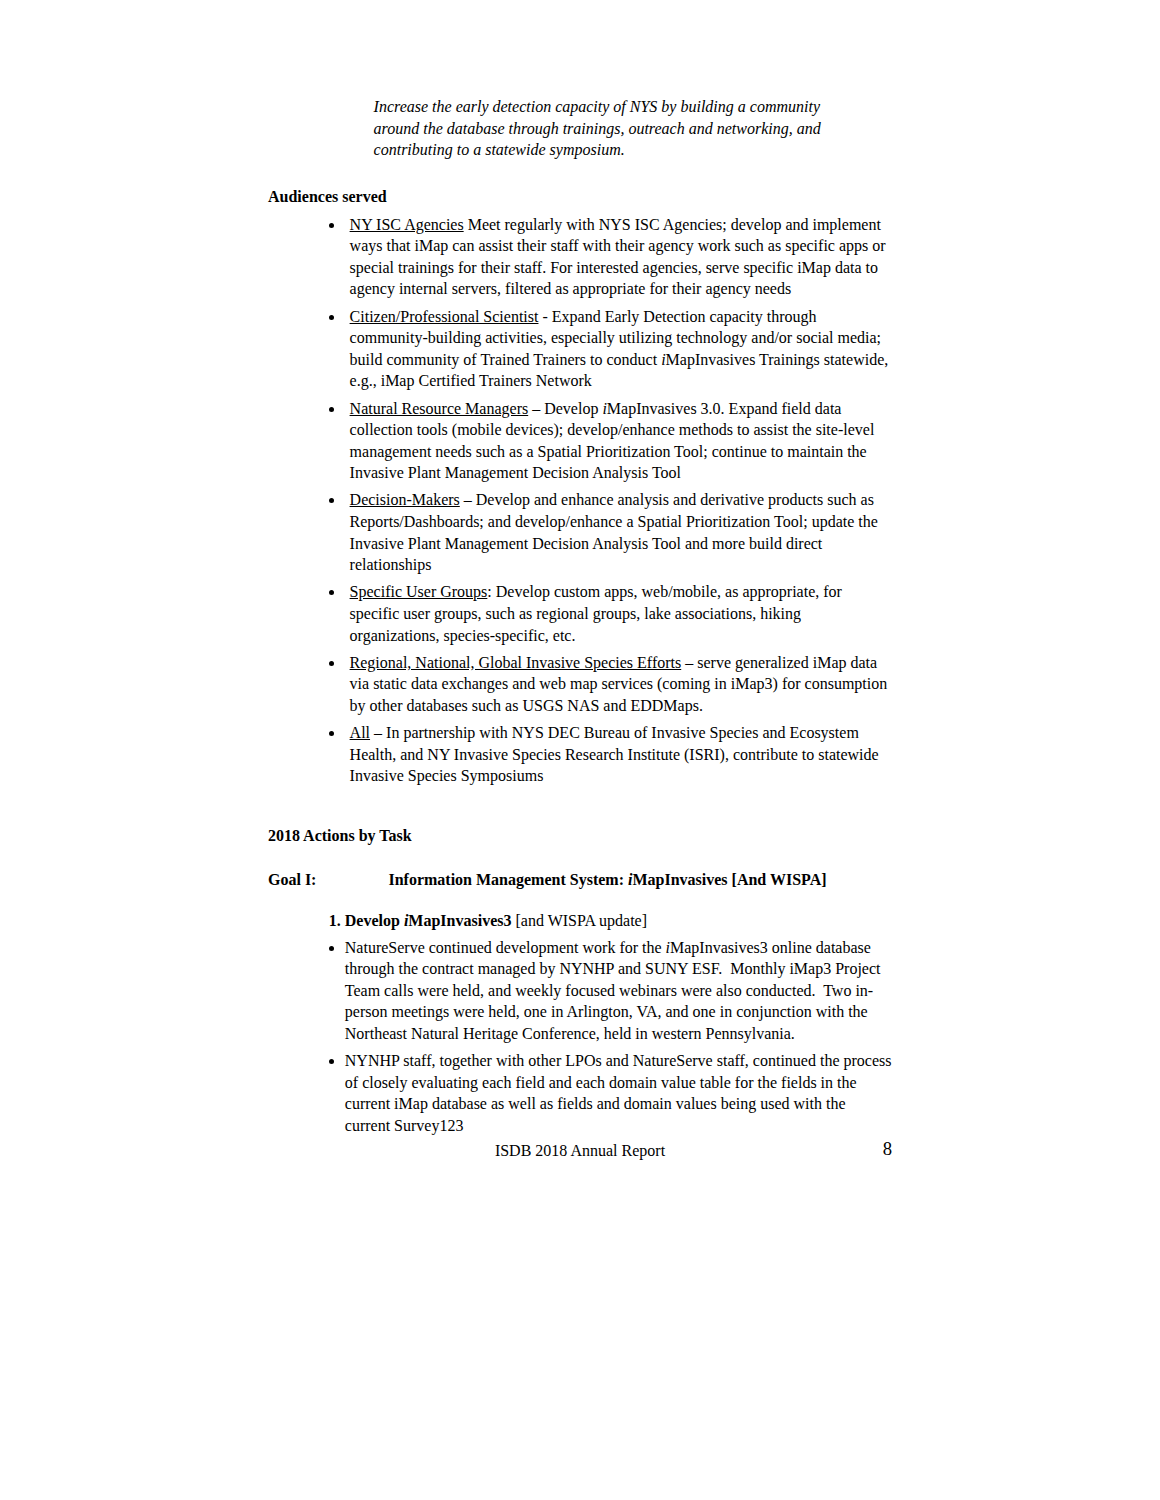Increase the early detection capacity of NYS by building a community around the database through trainings, outreach and networking, and contributing to a statewide symposium.
Audiences served
NY ISC Agencies Meet regularly with NYS ISC Agencies; develop and implement ways that iMap can assist their staff with their agency work such as specific apps or special trainings for their staff. For interested agencies, serve specific iMap data to agency internal servers, filtered as appropriate for their agency needs
Citizen/Professional Scientist - Expand Early Detection capacity through community-building activities, especially utilizing technology and/or social media; build community of Trained Trainers to conduct i MapInvasives Trainings statewide, e.g., iMap Certified Trainers Network
Natural Resource Managers – Develop i MapInvasives 3.0. Expand field data collection tools (mobile devices); develop/enhance methods to assist the site-level management needs such as a Spatial Prioritization Tool; continue to maintain the Invasive Plant Management Decision Analysis Tool
Decision-Makers – Develop and enhance analysis and derivative products such as Reports/Dashboards; and develop/enhance a Spatial Prioritization Tool; update the Invasive Plant Management Decision Analysis Tool and more build direct relationships
Specific User Groups: Develop custom apps, web/mobile, as appropriate, for specific user groups, such as regional groups, lake associations, hiking organizations, species-specific, etc.
Regional, National, Global Invasive Species Efforts – serve generalized iMap data via static data exchanges and web map services (coming in iMap3) for consumption by other databases such as USGS NAS and EDDMaps.
All – In partnership with NYS DEC Bureau of Invasive Species and Ecosystem Health, and NY Invasive Species Research Institute (ISRI), contribute to statewide Invasive Species Symposiums
2018 Actions by Task
Goal I: Information Management System: i MapInvasives [And WISPA]
Develop i MapInvasives3 [and WISPA update]
NatureServe continued development work for the i MapInvasives3 online database through the contract managed by NYNHP and SUNY ESF. Monthly iMap3 Project Team calls were held, and weekly focused webinars were also conducted. Two in-person meetings were held, one in Arlington, VA, and one in conjunction with the Northeast Natural Heritage Conference, held in western Pennsylvania.
NYNHP staff, together with other LPOs and NatureServe staff, continued the process of closely evaluating each field and each domain value table for the fields in the current iMap database as well as fields and domain values being used with the current Survey123
ISDB 2018 Annual Report
8